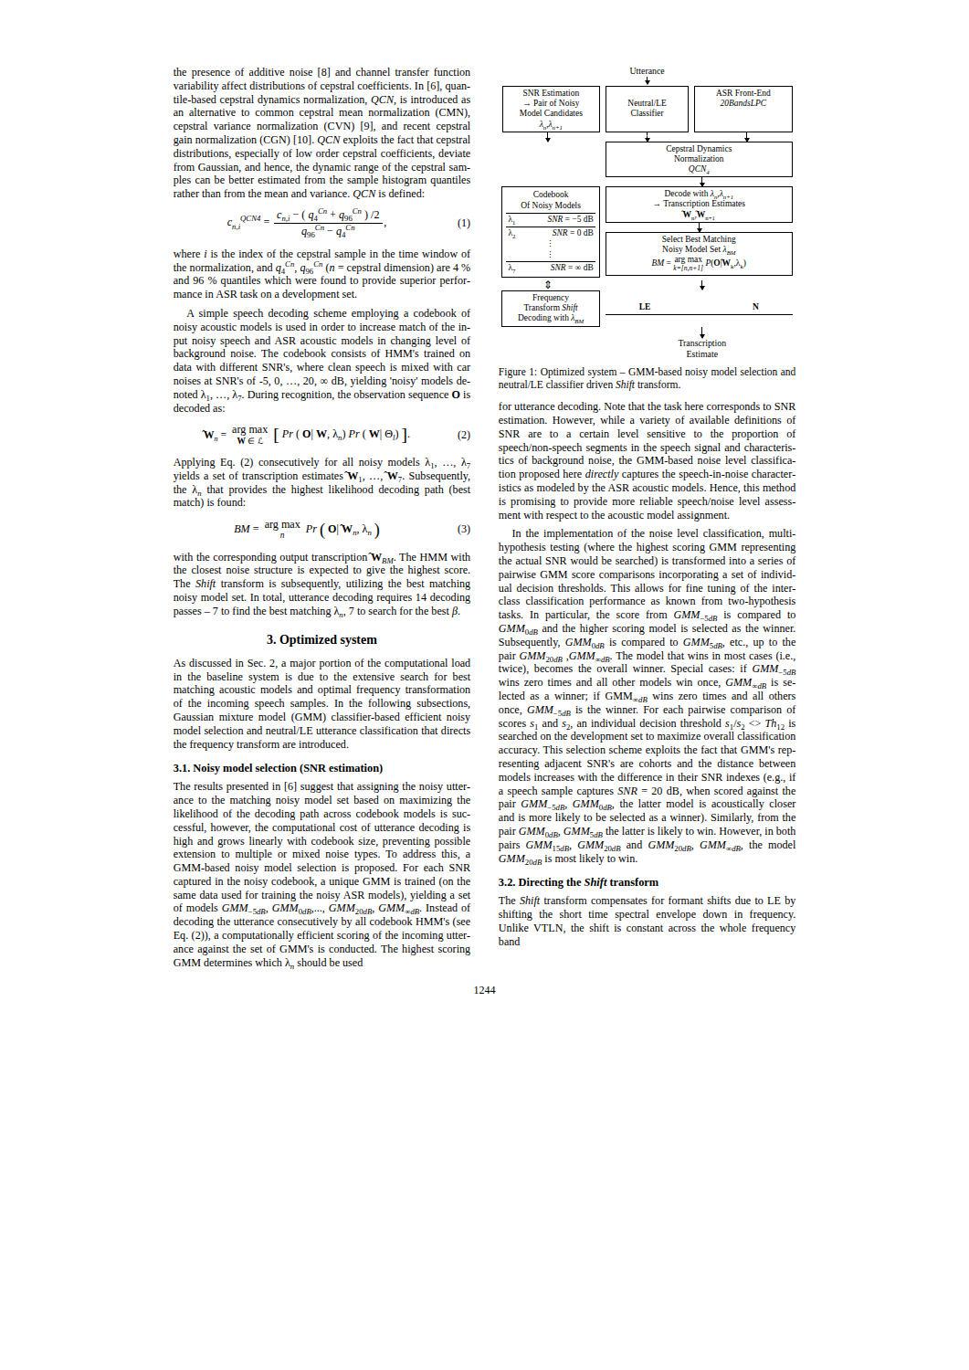the presence of additive noise [8] and channel transfer function variability affect distributions of cepstral coefficients. In [6], quantile-based cepstral dynamics normalization, QCN, is introduced as an alternative to common cepstral mean normalization (CMN), cepstral variance normalization (CVN) [9], and recent cepstral gain normalization (CGN) [10]. QCN exploits the fact that cepstral distributions, especially of low order cepstral coefficients, deviate from Gaussian, and hence, the dynamic range of the cepstral samples can be better estimated from the sample histogram quantiles rather than from the mean and variance. QCN is defined:
cn,iQCN4 = cn,i − ( q4Cn + q96Cn ) /2 q96Cn − q4Cn ,
(1)
where i is the index of the cepstral sample in the time window of the normalization, and q4Cn, q96Cn (n = cepstral dimension) are 4 % and 96 % quantiles which were found to provide superior performance in ASR task on a development set.
A simple speech decoding scheme employing a codebook of noisy acoustic models is used in order to increase match of the input noisy speech and ASR acoustic models in changing level of background noise. The codebook consists of HMM's trained on data with different SNR's, where clean speech is mixed with car noises at SNR's of -5, 0, …, 20, ∞ dB, yielding 'noisy' models denoted λ1, …, λ7. During recognition, the observation sequence O is decoded as:
̂Wn = arg max W ∈ ℒ [ Pr ( O| W, λn) Pr ( W| Θl) ].
(2)
Applying Eq. (2) consecutively for all noisy models λ1, …, λ7 yields a set of transcription estimates ̂W1, …, ̂W7. Subsequently, the λn that provides the highest likelihood decoding path (best match) is found:
BM = arg max n Pr ( O| ̂Wn, λn )
(3)
with the corresponding output transcription ̂WBM. The HMM with the closest noise structure is expected to give the highest score. The Shift transform is subsequently, utilizing the best matching noisy model set. In total, utterance decoding requires 14 decoding passes – 7 to find the best matching λn, 7 to search for the best β.
3. Optimized system
As discussed in Sec. 2, a major portion of the computational load in the baseline system is due to the extensive search for best matching acoustic models and optimal frequency transformation of the incoming speech samples. In the following subsections, Gaussian mixture model (GMM) classifier-based efficient noisy model selection and neutral/LE utterance classification that directs the frequency transform are introduced.
3.1. Noisy model selection (SNR estimation)
The results presented in [6] suggest that assigning the noisy utterance to the matching noisy model set based on maximizing the likelihood of the decoding path across codebook models is successful, however, the computational cost of utterance decoding is high and grows linearly with codebook size, preventing possible extension to multiple or mixed noise types. To address this, a GMM-based noisy model selection is proposed. For each SNR captured in the noisy codebook, a unique GMM is trained (on the same data used for training the noisy ASR models), yielding a set of models GMM−5dB, GMM0dB,..., GMM20dB, GMM∞dB. Instead of decoding the utterance consecutively by all codebook HMM's (see Eq. (2)), a computationally efficient scoring of the incoming utterance against the set of GMM's is conducted. The highest scoring GMM determines which λn should be used
Utterance
SNR Estimation
→ Pair of Noisy
Model Candidates
λn,λn+1
Neutral/LE
Classifier
ASR Front-End
20BandsLPC
Cepstral Dynamics
Normalization
QCN4
Codebook
Of Noisy Models
λ1 SNR = −5 dB
λ2 SNR = 0 dB
⋮
⋮
λ7 SNR = ∞ dB
Decode with λn,λn+1
→ Transcription Estimates
̂Wn,̂Wn+1
Select Best Matching
Noisy Model Set λBM
BM = arg max k=[n,n+1] P(O|̂Wk,λk)
⇕
Frequency
Transform Shift
Decoding with λBM
LE N
Transcription
Estimate
Figure 1: Optimized system – GMM-based noisy model selection and neutral/LE classifier driven Shift transform.
for utterance decoding. Note that the task here corresponds to SNR estimation. However, while a variety of available definitions of SNR are to a certain level sensitive to the proportion of speech/non-speech segments in the speech signal and characteristics of background noise, the GMM-based noise level classification proposed here directly captures the speech-in-noise characteristics as modeled by the ASR acoustic models. Hence, this method is promising to provide more reliable speech/noise level assessment with respect to the acoustic model assignment.
In the implementation of the noise level classification, multi-hypothesis testing (where the highest scoring GMM representing the actual SNR would be searched) is transformed into a series of pairwise GMM score comparisons incorporating a set of individual decision thresholds. This allows for fine tuning of the inter-class classification performance as known from two-hypothesis tasks. In particular, the score from GMM−5dB is compared to GMM0dB and the higher scoring model is selected as the winner. Subsequently, GMM0dB is compared to GMM5dB, etc., up to the pair GMM20dB ,GMM∞dB. The model that wins in most cases (i.e., twice), becomes the overall winner. Special cases: if GMM−5dB wins zero times and all other models win once, GMM∞dB is selected as a winner; if GMM∞dB wins zero times and all others once, GMM−5dB is the winner. For each pairwise comparison of scores s1 and s2, an individual decision threshold s1/s2 <> Th12 is searched on the development set to maximize overall classification accuracy. This selection scheme exploits the fact that GMM's representing adjacent SNR's are cohorts and the distance between models increases with the difference in their SNR indexes (e.g., if a speech sample captures SNR = 20 dB, when scored against the pair GMM−5dB, GMM0dB, the latter model is acoustically closer and is more likely to be selected as a winner). Similarly, from the pair GMM0dB, GMM5dB the latter is likely to win. However, in both pairs GMM15dB, GMM20dB and GMM20dB, GMM∞dB, the model GMM20dB is most likely to win.
3.2. Directing the Shift transform
The Shift transform compensates for formant shifts due to LE by shifting the short time spectral envelope down in frequency. Unlike VTLN, the shift is constant across the whole frequency band
1244